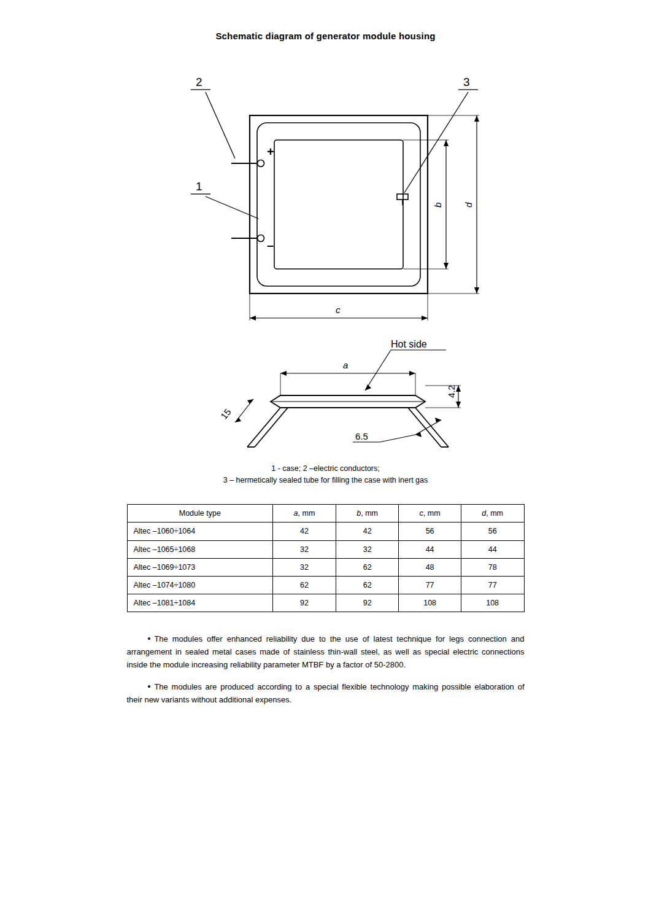Schematic diagram of generator module housing
+ – 2 1 3 b d c Hot side a 4.2 15 6.5
1 - case; 2 –electric conductors;
3 – hermetically sealed tube for filling the case with inert gas
| Module type | a , mm | b , mm | c , mm | d , mm |
| --- | --- | --- | --- | --- |
| Altec –1060÷1064 | 42 | 42 | 56 | 56 |
| Altec –1065÷1068 | 32 | 32 | 44 | 44 |
| Altec –1069÷1073 | 32 | 62 | 48 | 78 |
| Altec –1074÷1080 | 62 | 62 | 77 | 77 |
| Altec –1081÷1084 | 92 | 92 | 108 | 108 |
•The modules offer enhanced reliability due to the use of latest technique for legs connection and arrangement in sealed metal cases made of stainless thin-wall steel, as well as special electric connections inside the module increasing reliability parameter MTBF by a factor of 50-2800.
•The modules are produced according to a special flexible technology making possible elaboration of their new variants without additional expenses.